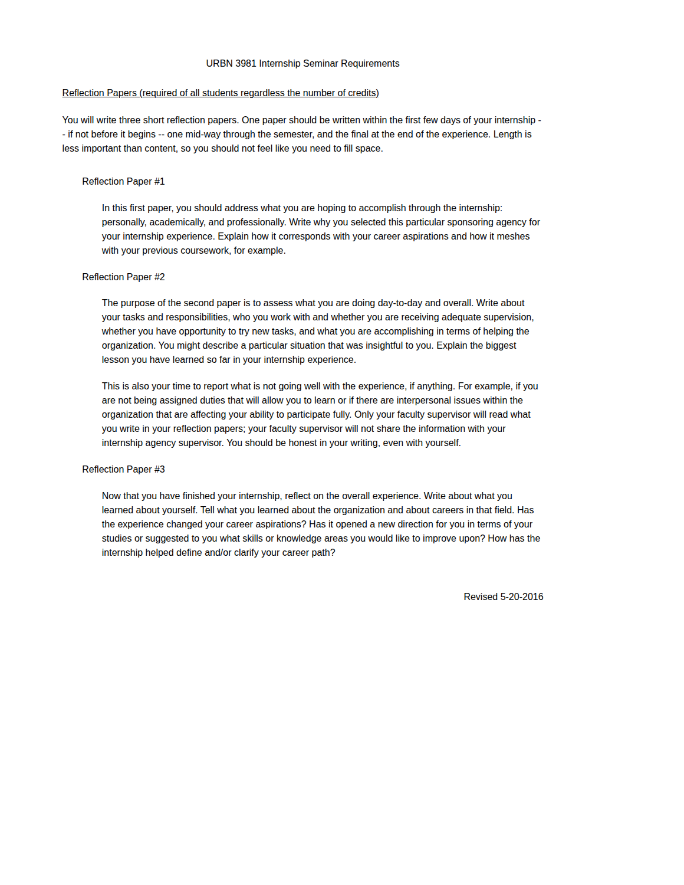URBN 3981 Internship Seminar Requirements
Reflection Papers (required of all students regardless the number of credits)
You will write three short reflection papers. One paper should be written within the first few days of your internship -- if not before it begins -- one mid-way through the semester, and the final at the end of the experience. Length is less important than content, so you should not feel like you need to fill space.
Reflection Paper #1
In this first paper, you should address what you are hoping to accomplish through the internship: personally, academically, and professionally. Write why you selected this particular sponsoring agency for your internship experience. Explain how it corresponds with your career aspirations and how it meshes with your previous coursework, for example.
Reflection Paper #2
The purpose of the second paper is to assess what you are doing day-to-day and overall. Write about your tasks and responsibilities, who you work with and whether you are receiving adequate supervision, whether you have opportunity to try new tasks, and what you are accomplishing in terms of helping the organization. You might describe a particular situation that was insightful to you. Explain the biggest lesson you have learned so far in your internship experience.
This is also your time to report what is not going well with the experience, if anything. For example, if you are not being assigned duties that will allow you to learn or if there are interpersonal issues within the organization that are affecting your ability to participate fully. Only your faculty supervisor will read what you write in your reflection papers; your faculty supervisor will not share the information with your internship agency supervisor. You should be honest in your writing, even with yourself.
Reflection Paper #3
Now that you have finished your internship, reflect on the overall experience. Write about what you learned about yourself. Tell what you learned about the organization and about careers in that field. Has the experience changed your career aspirations? Has it opened a new direction for you in terms of your studies or suggested to you what skills or knowledge areas you would like to improve upon? How has the internship helped define and/or clarify your career path?
Revised 5-20-2016